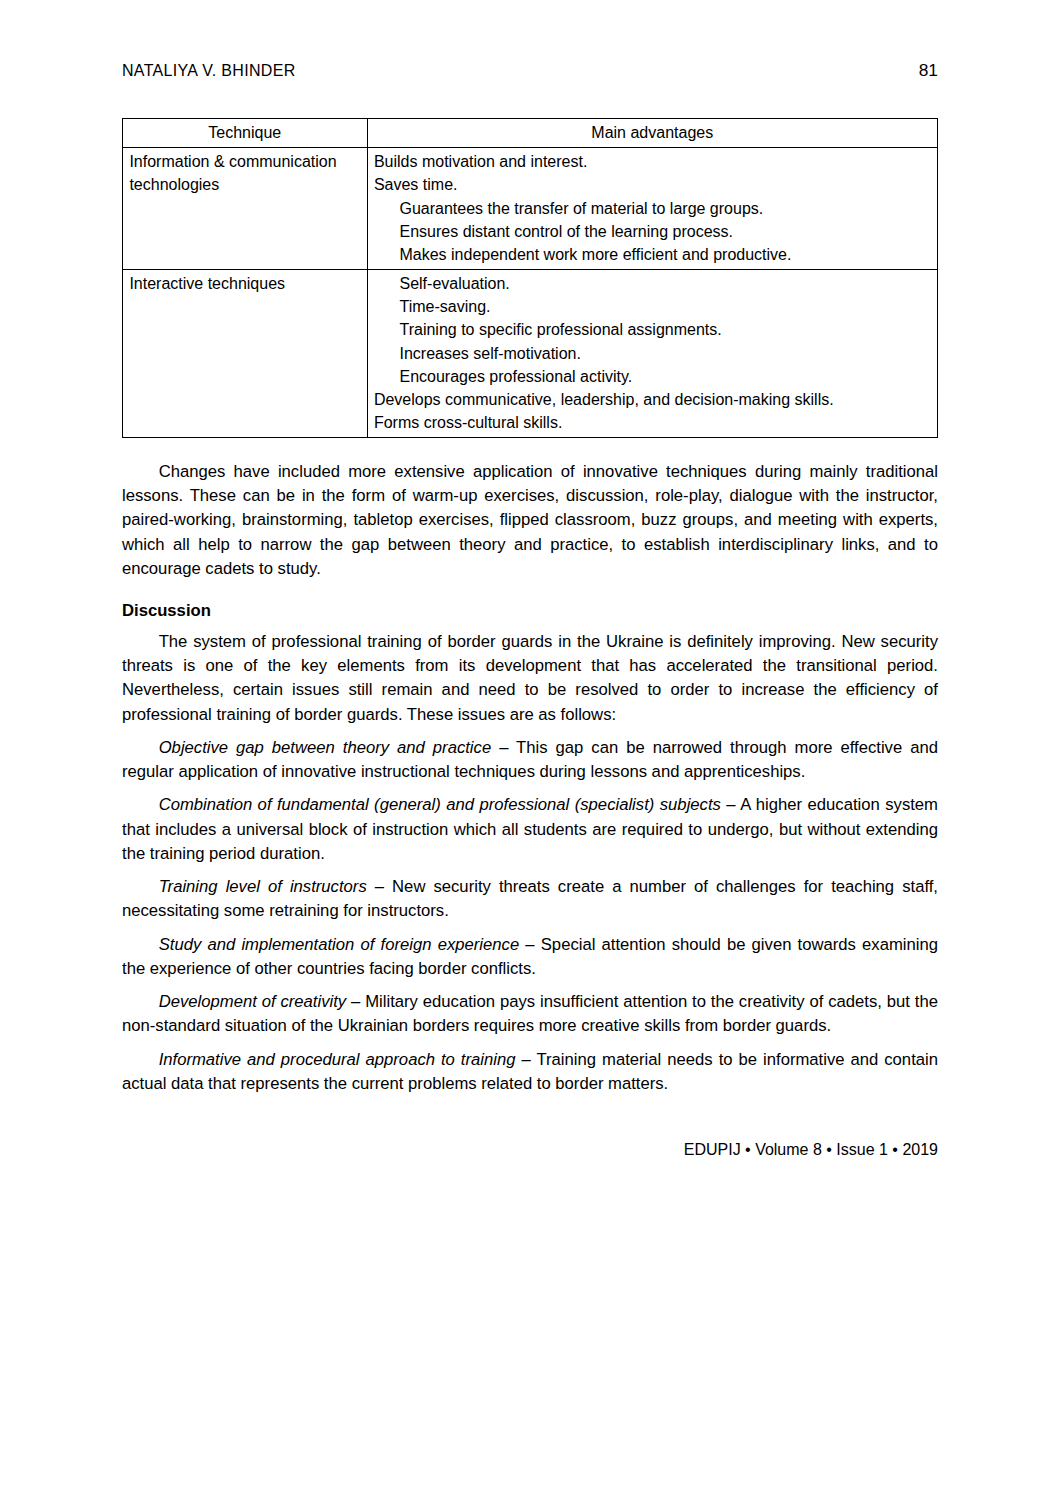NATALIYA V. BHINDER 81
| Technique | Main advantages |
| --- | --- |
| Information & communication technologies | Builds motivation and interest. Saves time. Guarantees the transfer of material to large groups. Ensures distant control of the learning process. Makes independent work more efficient and productive. |
| Interactive techniques | Self-evaluation. Time-saving. Training to specific professional assignments. Increases self-motivation. Encourages professional activity. Develops communicative, leadership, and decision-making skills. Forms cross-cultural skills. |
Changes have included more extensive application of innovative techniques during mainly traditional lessons. These can be in the form of warm-up exercises, discussion, role-play, dialogue with the instructor, paired-working, brainstorming, tabletop exercises, flipped classroom, buzz groups, and meeting with experts, which all help to narrow the gap between theory and practice, to establish interdisciplinary links, and to encourage cadets to study.
Discussion
The system of professional training of border guards in the Ukraine is definitely improving. New security threats is one of the key elements from its development that has accelerated the transitional period. Nevertheless, certain issues still remain and need to be resolved to order to increase the efficiency of professional training of border guards. These issues are as follows:
Objective gap between theory and practice – This gap can be narrowed through more effective and regular application of innovative instructional techniques during lessons and apprenticeships.
Combination of fundamental (general) and professional (specialist) subjects – A higher education system that includes a universal block of instruction which all students are required to undergo, but without extending the training period duration.
Training level of instructors – New security threats create a number of challenges for teaching staff, necessitating some retraining for instructors.
Study and implementation of foreign experience – Special attention should be given towards examining the experience of other countries facing border conflicts.
Development of creativity – Military education pays insufficient attention to the creativity of cadets, but the non-standard situation of the Ukrainian borders requires more creative skills from border guards.
Informative and procedural approach to training – Training material needs to be informative and contain actual data that represents the current problems related to border matters.
EDUPIJ • Volume 8 • Issue 1 • 2019